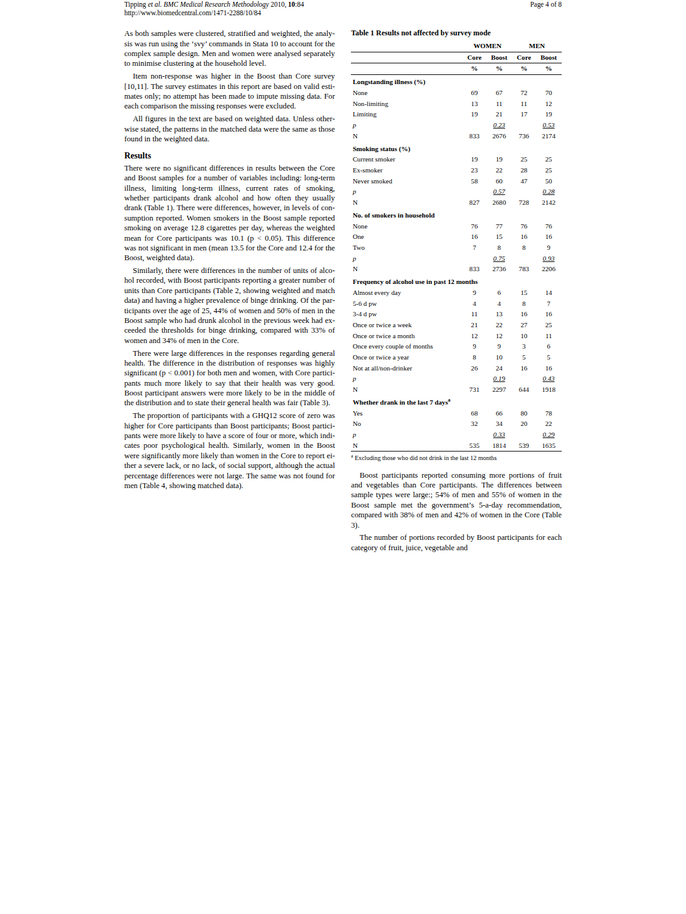Tipping et al. BMC Medical Research Methodology 2010, 10:84
http://www.biomedcentral.com/1471-2288/10/84
Page 4 of 8
As both samples were clustered, stratified and weighted, the analysis was run using the ‘svy’ commands in Stata 10 to account for the complex sample design. Men and women were analysed separately to minimise clustering at the household level.
Item non-response was higher in the Boost than Core survey [10,11]. The survey estimates in this report are based on valid estimates only; no attempt has been made to impute missing data. For each comparison the missing responses were excluded.
All figures in the text are based on weighted data. Unless otherwise stated, the patterns in the matched data were the same as those found in the weighted data.
Results
There were no significant differences in results between the Core and Boost samples for a number of variables including: long-term illness, limiting long-term illness, current rates of smoking, whether participants drank alcohol and how often they usually drank (Table 1). There were differences, however, in levels of consumption reported. Women smokers in the Boost sample reported smoking on average 12.8 cigarettes per day, whereas the weighted mean for Core participants was 10.1 (p < 0.05). This difference was not significant in men (mean 13.5 for the Core and 12.4 for the Boost, weighted data).
Similarly, there were differences in the number of units of alcohol recorded, with Boost participants reporting a greater number of units than Core participants (Table 2, showing weighted and match data) and having a higher prevalence of binge drinking. Of the participants over the age of 25, 44% of women and 50% of men in the Boost sample who had drunk alcohol in the previous week had exceeded the thresholds for binge drinking, compared with 33% of women and 34% of men in the Core.
There were large differences in the responses regarding general health. The difference in the distribution of responses was highly significant (p < 0.001) for both men and women, with Core participants much more likely to say that their health was very good. Boost participant answers were more likely to be in the middle of the distribution and to state their general health was fair (Table 3).
The proportion of participants with a GHQ12 score of zero was higher for Core participants than Boost participants; Boost participants were more likely to have a score of four or more, which indicates poor psychological health. Similarly, women in the Boost were significantly more likely than women in the Core to report either a severe lack, or no lack, of social support, although the actual percentage differences were not large. The same was not found for men (Table 4, showing matched data).
Table 1 Results not affected by survey mode
| | WOMEN | MEN |
| --- | --- | --- |
| | Core | Boost | Core | Boost |
| | % | % | % | % |
| Longstanding illness (%) |
| None | 69 | 67 | 72 | 70 |
| Non-limiting | 13 | 11 | 11 | 12 |
| Limiting | 19 | 21 | 17 | 19 |
| p | | 0.23 | | 0.53 |
| N | 833 | 2676 | 736 | 2174 |
| Smoking status (%) |
| Current smoker | 19 | 19 | 25 | 25 |
| Ex-smoker | 23 | 22 | 28 | 25 |
| Never smoked | 58 | 60 | 47 | 50 |
| p | | 0.57 | | 0.28 |
| N | 827 | 2680 | 728 | 2142 |
| No. of smokers in household |
| None | 76 | 77 | 76 | 76 |
| One | 16 | 15 | 16 | 16 |
| Two | 7 | 8 | 8 | 9 |
| p | | 0.75 | | 0.93 |
| N | 833 | 2736 | 783 | 2206 |
| Frequency of alcohol use in past 12 months |
| Almost every day | 9 | 6 | 15 | 14 |
| 5-6 d pw | 4 | 4 | 8 | 7 |
| 3-4 d pw | 11 | 13 | 16 | 16 |
| Once or twice a week | 21 | 22 | 27 | 25 |
| Once or twice a month | 12 | 12 | 10 | 11 |
| Once every couple of months | 9 | 9 | 3 | 6 |
| Once or twice a year | 8 | 10 | 5 | 5 |
| Not at all/non-drinker | 26 | 24 | 16 | 16 |
| p | | 0.19 | | 0.43 |
| N | 731 | 2297 | 644 | 1918 |
| Whether drank in the last 7 days a |
| Yes | 68 | 66 | 80 | 78 |
| No | 32 | 34 | 20 | 22 |
| p | | 0.33 | | 0.29 |
| N | 535 | 1814 | 539 | 1635 |
a Excluding those who did not drink in the last 12 months
Boost participants reported consuming more portions of fruit and vegetables than Core participants. The differences between sample types were large:; 54% of men and 55% of women in the Boost sample met the government’s 5-a-day recommendation, compared with 38% of men and 42% of women in the Core (Table 3).
The number of portions recorded by Boost participants for each category of fruit, juice, vegetable and